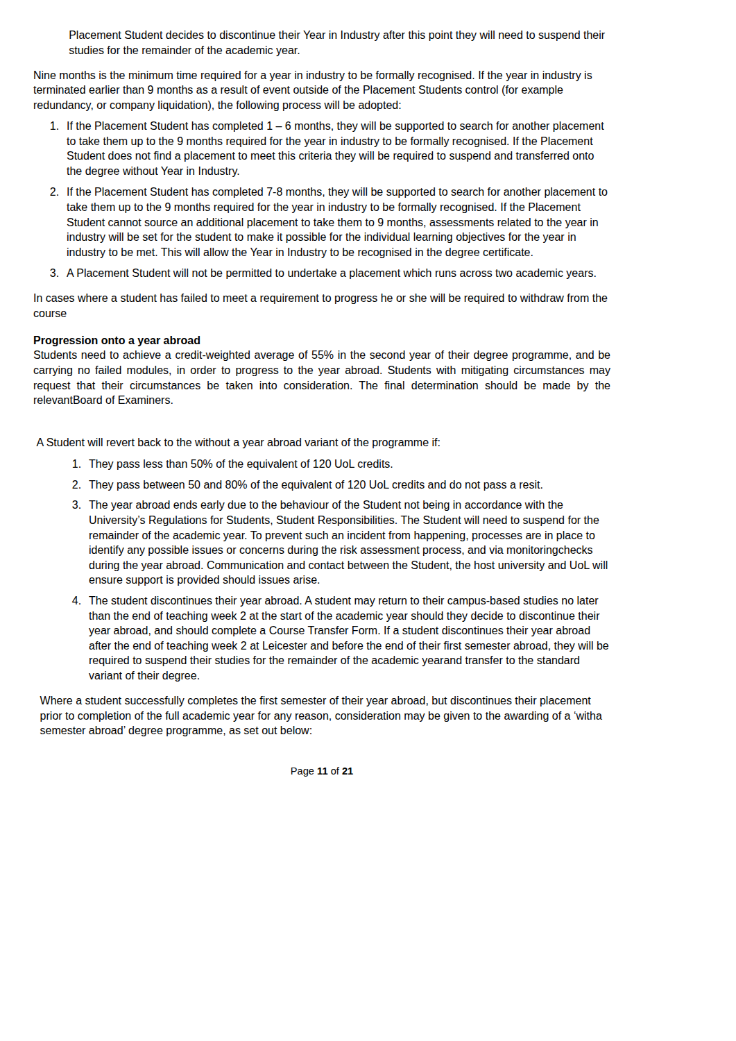Placement Student decides to discontinue their Year in Industry after this point they will need to suspend their studies for the remainder of the academic year.
Nine months is the minimum time required for a year in industry to be formally recognised. If the year in industry is terminated earlier than 9 months as a result of event outside of the Placement Students control (for example redundancy, or company liquidation), the following process will be adopted:
If the Placement Student has completed 1 – 6 months, they will be supported to search for another placement to take them up to the 9 months required for the year in industry to be formally recognised. If the Placement Student does not find a placement to meet this criteria they will be required to suspend and transferred onto the degree without Year in Industry.
If the Placement Student has completed 7-8 months, they will be supported to search for another placement to take them up to the 9 months required for the year in industry to be formally recognised. If the Placement Student cannot source an additional placement to take them to 9 months, assessments related to the year in industry will be set for the student to make it possible for the individual learning objectives for the year in industry to be met. This will allow the Year in Industry to be recognised in the degree certificate.
A Placement Student will not be permitted to undertake a placement which runs across two academic years.
In cases where a student has failed to meet a requirement to progress he or she will be required to withdraw from the course
Progression onto a year abroad
Students need to achieve a credit-weighted average of 55% in the second year of their degree programme, and be carrying no failed modules, in order to progress to the year abroad. Students with mitigating circumstances may request that their circumstances be taken into consideration. The final determination should be made by the relevantBoard of Examiners.
A Student will revert back to the without a year abroad variant of the programme if:
They pass less than 50% of the equivalent of 120 UoL credits.
They pass between 50 and 80% of the equivalent of 120 UoL credits and do not pass a resit.
The year abroad ends early due to the behaviour of the Student not being in accordance with the University’s Regulations for Students, Student Responsibilities. The Student will need to suspend for the remainder of the academic year. To prevent such an incident from happening, processes are in place to identify any possible issues or concerns during the risk assessment process, and via monitoringchecks during the year abroad. Communication and contact between the Student, the host university and UoL will ensure support is provided should issues arise.
The student discontinues their year abroad. A student may return to their campus-based studies no later than the end of teaching week 2 at the start of the academic year should they decide to discontinue their year abroad, and should complete a Course Transfer Form. If a student discontinues their year abroad after the end of teaching week 2 at Leicester and before the end of their first semester abroad, they will be required to suspend their studies for the remainder of the academic yearand transfer to the standard variant of their degree.
Where a student successfully completes the first semester of their year abroad, but discontinues their placement prior to completion of the full academic year for any reason, consideration may be given to the awarding of a ‘witha semester abroad’ degree programme, as set out below:
Page 11 of 21